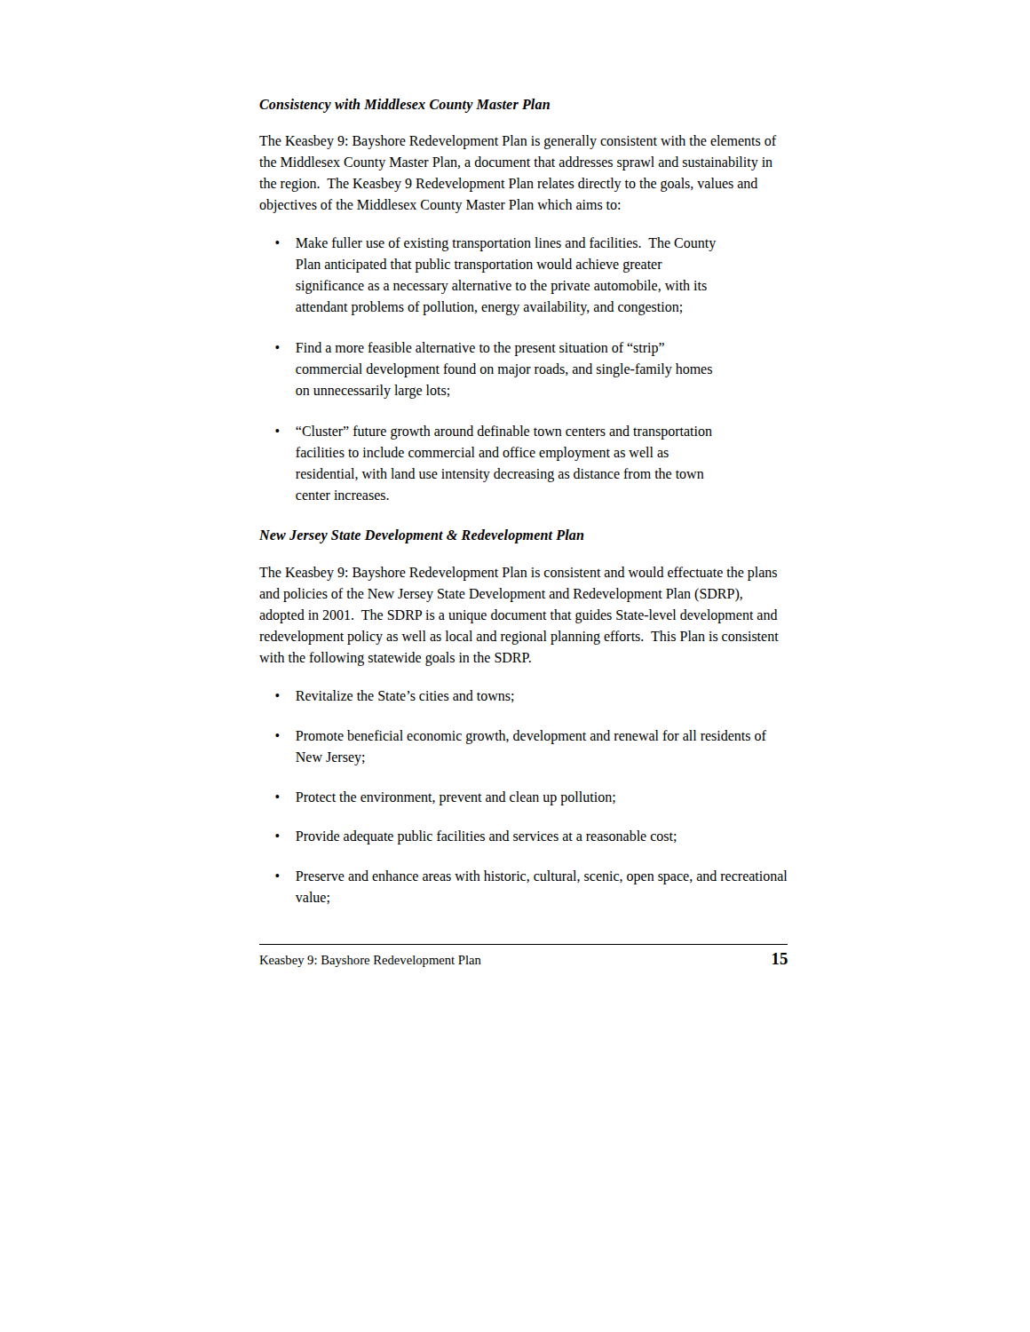Consistency with Middlesex County Master Plan
The Keasbey 9: Bayshore Redevelopment Plan is generally consistent with the elements of the Middlesex County Master Plan, a document that addresses sprawl and sustainability in the region. The Keasbey 9 Redevelopment Plan relates directly to the goals, values and objectives of the Middlesex County Master Plan which aims to:
Make fuller use of existing transportation lines and facilities. The County Plan anticipated that public transportation would achieve greater significance as a necessary alternative to the private automobile, with its attendant problems of pollution, energy availability, and congestion;
Find a more feasible alternative to the present situation of “strip” commercial development found on major roads, and single-family homes on unnecessarily large lots;
“Cluster” future growth around definable town centers and transportation facilities to include commercial and office employment as well as residential, with land use intensity decreasing as distance from the town center increases.
New Jersey State Development & Redevelopment Plan
The Keasbey 9: Bayshore Redevelopment Plan is consistent and would effectuate the plans and policies of the New Jersey State Development and Redevelopment Plan (SDRP), adopted in 2001. The SDRP is a unique document that guides State-level development and redevelopment policy as well as local and regional planning efforts. This Plan is consistent with the following statewide goals in the SDRP.
Revitalize the State’s cities and towns;
Promote beneficial economic growth, development and renewal for all residents of New Jersey;
Protect the environment, prevent and clean up pollution;
Provide adequate public facilities and services at a reasonable cost;
Preserve and enhance areas with historic, cultural, scenic, open space, and recreational value;
Keasbey 9: Bayshore Redevelopment Plan 15